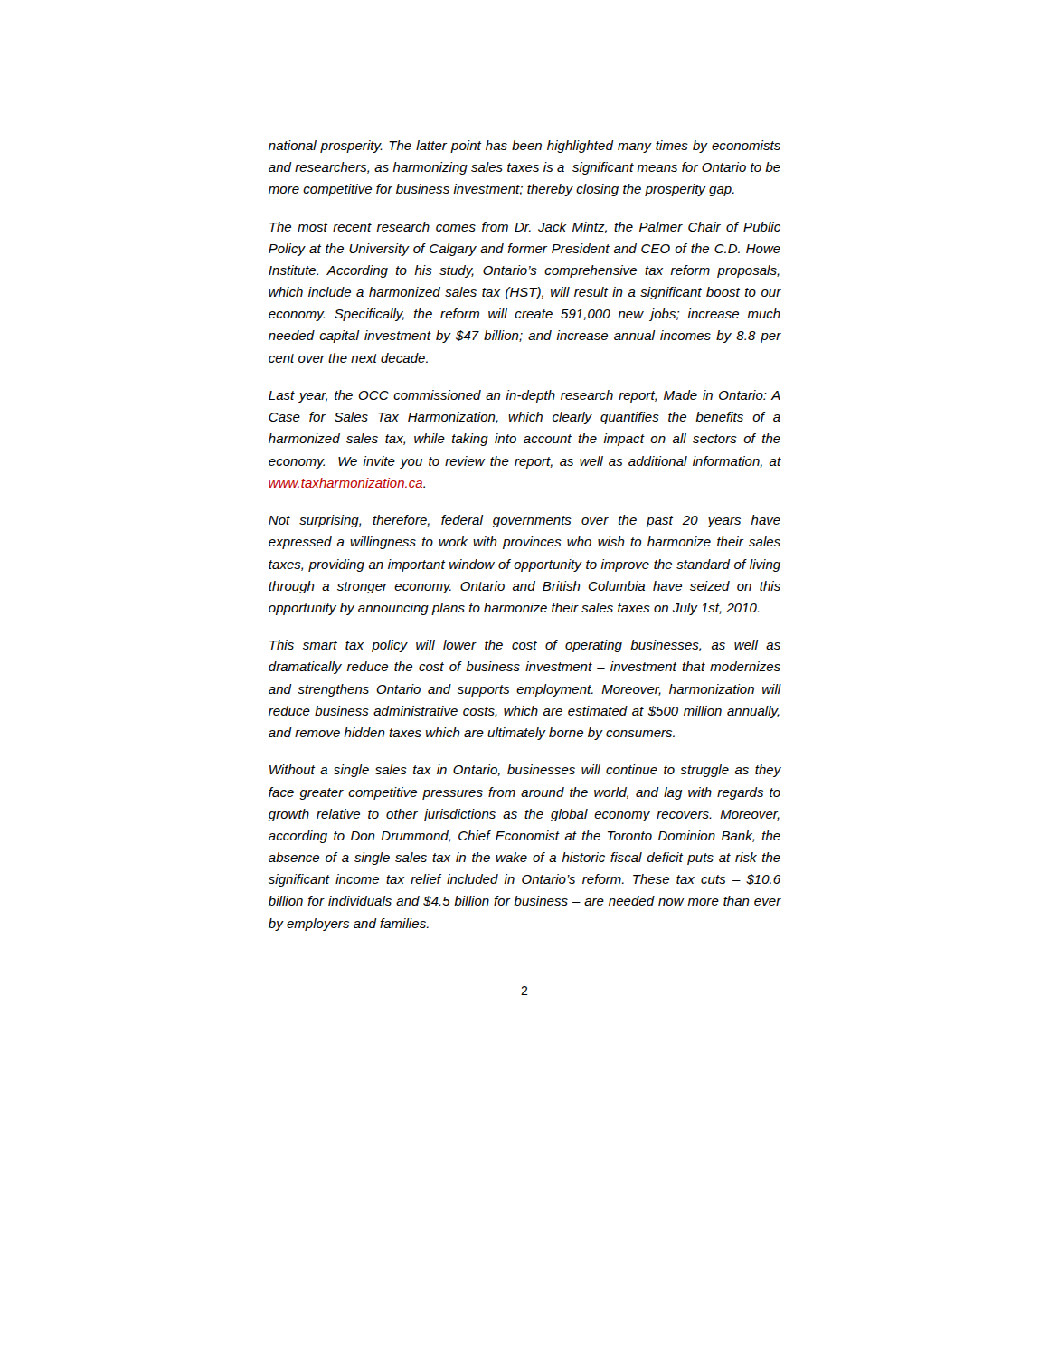national prosperity. The latter point has been highlighted many times by economists and researchers, as harmonizing sales taxes is a significant means for Ontario to be more competitive for business investment; thereby closing the prosperity gap.
The most recent research comes from Dr. Jack Mintz, the Palmer Chair of Public Policy at the University of Calgary and former President and CEO of the C.D. Howe Institute. According to his study, Ontario’s comprehensive tax reform proposals, which include a harmonized sales tax (HST), will result in a significant boost to our economy. Specifically, the reform will create 591,000 new jobs; increase much needed capital investment by $47 billion; and increase annual incomes by 8.8 per cent over the next decade.
Last year, the OCC commissioned an in-depth research report, Made in Ontario: A Case for Sales Tax Harmonization, which clearly quantifies the benefits of a harmonized sales tax, while taking into account the impact on all sectors of the economy. We invite you to review the report, as well as additional information, at www.taxharmonization.ca.
Not surprising, therefore, federal governments over the past 20 years have expressed a willingness to work with provinces who wish to harmonize their sales taxes, providing an important window of opportunity to improve the standard of living through a stronger economy. Ontario and British Columbia have seized on this opportunity by announcing plans to harmonize their sales taxes on July 1st, 2010.
This smart tax policy will lower the cost of operating businesses, as well as dramatically reduce the cost of business investment – investment that modernizes and strengthens Ontario and supports employment. Moreover, harmonization will reduce business administrative costs, which are estimated at $500 million annually, and remove hidden taxes which are ultimately borne by consumers.
Without a single sales tax in Ontario, businesses will continue to struggle as they face greater competitive pressures from around the world, and lag with regards to growth relative to other jurisdictions as the global economy recovers. Moreover, according to Don Drummond, Chief Economist at the Toronto Dominion Bank, the absence of a single sales tax in the wake of a historic fiscal deficit puts at risk the significant income tax relief included in Ontario’s reform. These tax cuts – $10.6 billion for individuals and $4.5 billion for business – are needed now more than ever by employers and families.
2